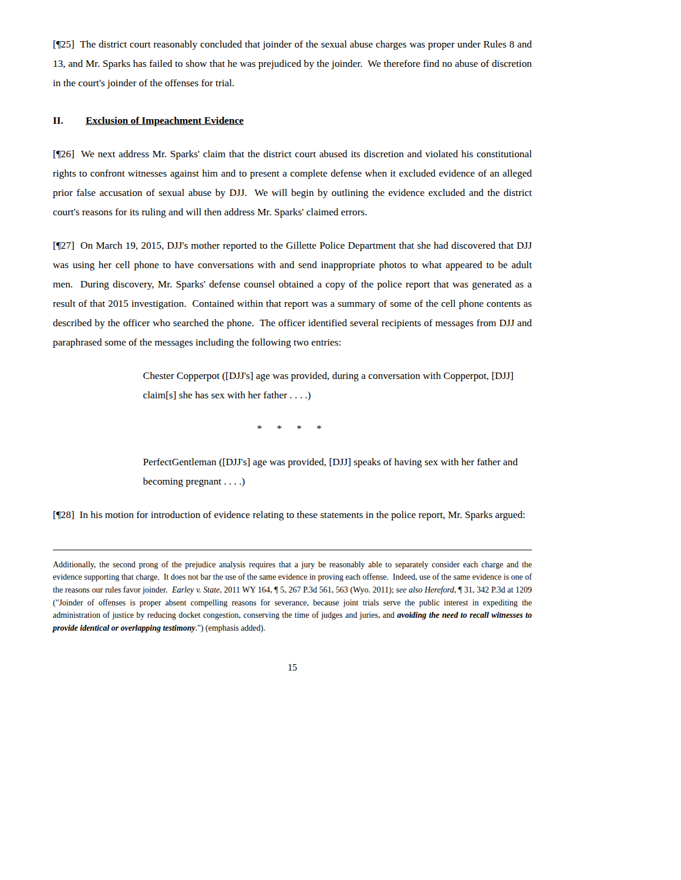[¶25] The district court reasonably concluded that joinder of the sexual abuse charges was proper under Rules 8 and 13, and Mr. Sparks has failed to show that he was prejudiced by the joinder. We therefore find no abuse of discretion in the court's joinder of the offenses for trial.
II. Exclusion of Impeachment Evidence
[¶26] We next address Mr. Sparks' claim that the district court abused its discretion and violated his constitutional rights to confront witnesses against him and to present a complete defense when it excluded evidence of an alleged prior false accusation of sexual abuse by DJJ. We will begin by outlining the evidence excluded and the district court's reasons for its ruling and will then address Mr. Sparks' claimed errors.
[¶27] On March 19, 2015, DJJ's mother reported to the Gillette Police Department that she had discovered that DJJ was using her cell phone to have conversations with and send inappropriate photos to what appeared to be adult men. During discovery, Mr. Sparks' defense counsel obtained a copy of the police report that was generated as a result of that 2015 investigation. Contained within that report was a summary of some of the cell phone contents as described by the officer who searched the phone. The officer identified several recipients of messages from DJJ and paraphrased some of the messages including the following two entries:
Chester Copperpot ([DJJ's] age was provided, during a conversation with Copperpot, [DJJ] claim[s] she has sex with her father . . . .)
* * * *
PerfectGentleman ([DJJ's] age was provided, [DJJ] speaks of having sex with her father and becoming pregnant . . . .)
[¶28] In his motion for introduction of evidence relating to these statements in the police report, Mr. Sparks argued:
Additionally, the second prong of the prejudice analysis requires that a jury be reasonably able to separately consider each charge and the evidence supporting that charge. It does not bar the use of the same evidence in proving each offense. Indeed, use of the same evidence is one of the reasons our rules favor joinder. Earley v. State, 2011 WY 164, ¶ 5, 267 P.3d 561, 563 (Wyo. 2011); see also Hereford, ¶ 31, 342 P.3d at 1209 ("Joinder of offenses is proper absent compelling reasons for severance, because joint trials serve the public interest in expediting the administration of justice by reducing docket congestion, conserving the time of judges and juries, and avoiding the need to recall witnesses to provide identical or overlapping testimony.") (emphasis added).
15